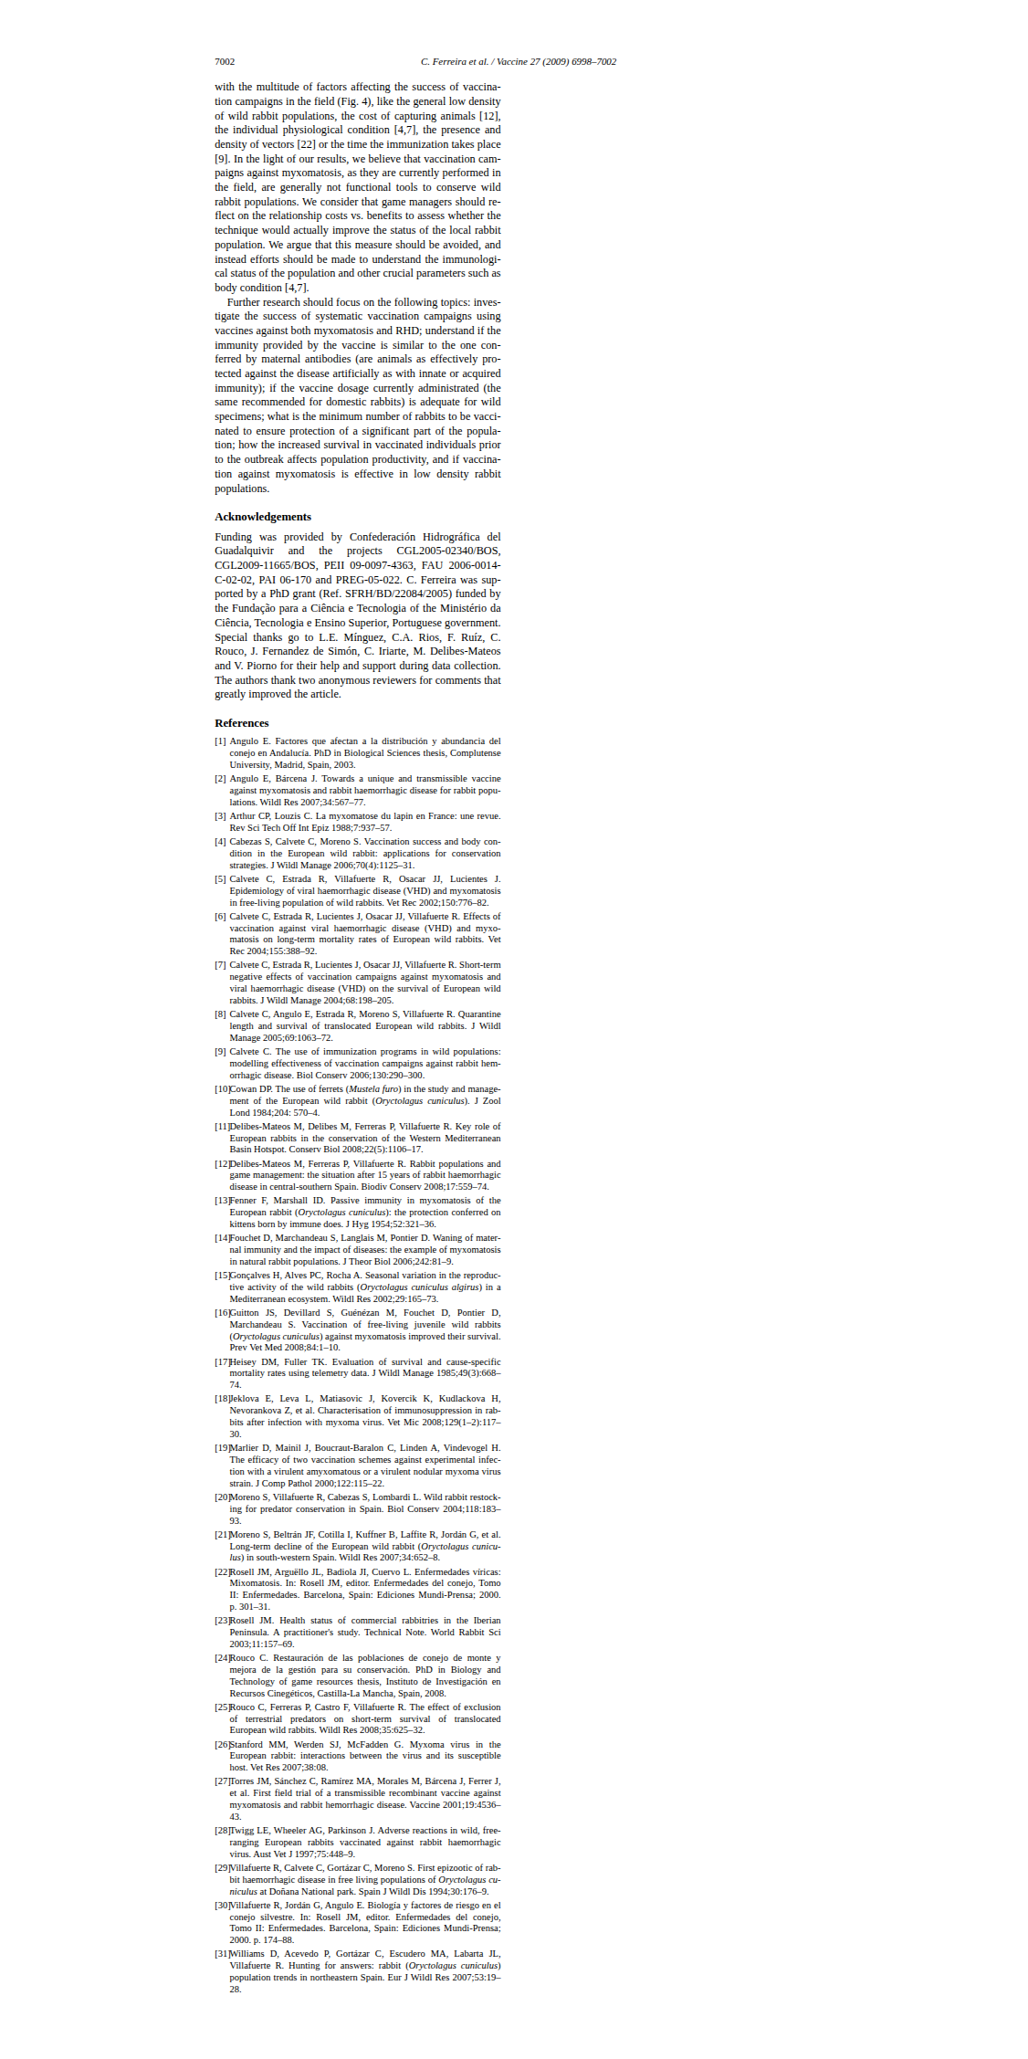7002 C. Ferreira et al. / Vaccine 27 (2009) 6998–7002
with the multitude of factors affecting the success of vaccination campaigns in the field (Fig. 4), like the general low density of wild rabbit populations, the cost of capturing animals [12], the individual physiological condition [4,7], the presence and density of vectors [22] or the time the immunization takes place [9]. In the light of our results, we believe that vaccination campaigns against myxomatosis, as they are currently performed in the field, are generally not functional tools to conserve wild rabbit populations. We consider that game managers should reflect on the relationship costs vs. benefits to assess whether the technique would actually improve the status of the local rabbit population. We argue that this measure should be avoided, and instead efforts should be made to understand the immunological status of the population and other crucial parameters such as body condition [4,7].
Further research should focus on the following topics: investigate the success of systematic vaccination campaigns using vaccines against both myxomatosis and RHD; understand if the immunity provided by the vaccine is similar to the one conferred by maternal antibodies (are animals as effectively protected against the disease artificially as with innate or acquired immunity); if the vaccine dosage currently administrated (the same recommended for domestic rabbits) is adequate for wild specimens; what is the minimum number of rabbits to be vaccinated to ensure protection of a significant part of the population; how the increased survival in vaccinated individuals prior to the outbreak affects population productivity, and if vaccination against myxomatosis is effective in low density rabbit populations.
Acknowledgements
Funding was provided by Confederación Hidrográfica del Guadalquivir and the projects CGL2005-02340/BOS, CGL2009-11665/BOS, PEII 09-0097-4363, FAU 2006-0014-C-02-02, PAI 06-170 and PREG-05-022. C. Ferreira was supported by a PhD grant (Ref. SFRH/BD/22084/2005) funded by the Fundação para a Ciência e Tecnologia of the Ministério da Ciência, Tecnologia e Ensino Superior, Portuguese government. Special thanks go to L.E. Mínguez, C.A. Rios, F. Ruíz, C. Rouco, J. Fernandez de Simón, C. Iriarte, M. Delibes-Mateos and V. Piorno for their help and support during data collection. The authors thank two anonymous reviewers for comments that greatly improved the article.
References
[1] Angulo E. Factores que afectan a la distribución y abundancia del conejo en Andalucía. PhD in Biological Sciences thesis, Complutense University, Madrid, Spain, 2003.
[2] Angulo E, Bárcena J. Towards a unique and transmissible vaccine against myxomatosis and rabbit haemorrhagic disease for rabbit populations. Wildl Res 2007;34:567–77.
[3] Arthur CP, Louzis C. La myxomatose du lapin en France: une revue. Rev Sci Tech Off Int Epiz 1988;7:937–57.
[4] Cabezas S, Calvete C, Moreno S. Vaccination success and body condition in the European wild rabbit: applications for conservation strategies. J Wildl Manage 2006;70(4):1125–31.
[5] Calvete C, Estrada R, Villafuerte R, Osacar JJ, Lucientes J. Epidemiology of viral haemorrhagic disease (VHD) and myxomatosis in free-living population of wild rabbits. Vet Rec 2002;150:776–82.
[6] Calvete C, Estrada R, Lucientes J, Osacar JJ, Villafuerte R. Effects of vaccination against viral haemorrhagic disease (VHD) and myxomatosis on long-term mortality rates of European wild rabbits. Vet Rec 2004;155:388–92.
[7] Calvete C, Estrada R, Lucientes J, Osacar JJ, Villafuerte R. Short-term negative effects of vaccination campaigns against myxomatosis and viral haemorrhagic disease (VHD) on the survival of European wild rabbits. J Wildl Manage 2004;68:198–205.
[8] Calvete C, Angulo E, Estrada R, Moreno S, Villafuerte R. Quarantine length and survival of translocated European wild rabbits. J Wildl Manage 2005;69:1063–72.
[9] Calvete C. The use of immunization programs in wild populations: modelling effectiveness of vaccination campaigns against rabbit hemorrhagic disease. Biol Conserv 2006;130:290–300.
[10] Cowan DP. The use of ferrets (Mustela furo) in the study and management of the European wild rabbit (Oryctolagus cuniculus). J Zool Lond 1984;204: 570–4.
[11] Delibes-Mateos M, Delibes M, Ferreras P, Villafuerte R. Key role of European rabbits in the conservation of the Western Mediterranean Basin Hotspot. Conserv Biol 2008;22(5):1106–17.
[12] Delibes-Mateos M, Ferreras P, Villafuerte R. Rabbit populations and game management: the situation after 15 years of rabbit haemorrhagic disease in central-southern Spain. Biodiv Conserv 2008;17:559–74.
[13] Fenner F, Marshall ID. Passive immunity in myxomatosis of the European rabbit (Oryctolagus cuniculus): the protection conferred on kittens born by immune does. J Hyg 1954;52:321–36.
[14] Fouchet D, Marchandeau S, Langlais M, Pontier D. Waning of maternal immunity and the impact of diseases: the example of myxomatosis in natural rabbit populations. J Theor Biol 2006;242:81–9.
[15] Gonçalves H, Alves PC, Rocha A. Seasonal variation in the reproductive activity of the wild rabbits (Oryctolagus cuniculus algirus) in a Mediterranean ecosystem. Wildl Res 2002;29:165–73.
[16] Guitton JS, Devillard S, Guénézan M, Fouchet D, Pontier D, Marchandeau S. Vaccination of free-living juvenile wild rabbits (Oryctolagus cuniculus) against myxomatosis improved their survival. Prev Vet Med 2008;84:1–10.
[17] Heisey DM, Fuller TK. Evaluation of survival and cause-specific mortality rates using telemetry data. J Wildl Manage 1985;49(3):668–74.
[18] Jeklova E, Leva L, Matiasovic J, Kovercik K, Kudlackova H, Nevorankova Z, et al. Characterisation of immunosuppression in rabbits after infection with myxoma virus. Vet Mic 2008;129(1–2):117–30.
[19] Marlier D, Mainil J, Boucraut-Baralon C, Linden A, Vindevogel H. The efficacy of two vaccination schemes against experimental infection with a virulent amyxomatous or a virulent nodular myxoma virus strain. J Comp Pathol 2000;122:115–22.
[20] Moreno S, Villafuerte R, Cabezas S, Lombardi L. Wild rabbit restocking for predator conservation in Spain. Biol Conserv 2004;118:183–93.
[21] Moreno S, Beltrán JF, Cotilla I, Kuffner B, Laffite R, Jordán G, et al. Long-term decline of the European wild rabbit (Oryctolagus cuniculus) in south-western Spain. Wildl Res 2007;34:652–8.
[22] Rosell JM, Arguëllo JL, Badiola JI, Cuervo L. Enfermedades víricas: Mixomatosis. In: Rosell JM, editor. Enfermedades del conejo, Tomo II: Enfermedades. Barcelona, Spain: Ediciones Mundi-Prensa; 2000. p. 301–31.
[23] Rosell JM. Health status of commercial rabbitries in the Iberian Peninsula. A practitioner's study. Technical Note. World Rabbit Sci 2003;11:157–69.
[24] Rouco C. Restauración de las poblaciones de conejo de monte y mejora de la gestión para su conservación. PhD in Biology and Technology of game resources thesis, Instituto de Investigación en Recursos Cinegéticos, Castilla-La Mancha, Spain, 2008.
[25] Rouco C, Ferreras P, Castro F, Villafuerte R. The effect of exclusion of terrestrial predators on short-term survival of translocated European wild rabbits. Wildl Res 2008;35:625–32.
[26] Stanford MM, Werden SJ, McFadden G. Myxoma virus in the European rabbit: interactions between the virus and its susceptible host. Vet Res 2007;38:08.
[27] Torres JM, Sánchez C, Ramírez MA, Morales M, Bárcena J, Ferrer J, et al. First field trial of a transmissible recombinant vaccine against myxomatosis and rabbit hemorrhagic disease. Vaccine 2001;19:4536–43.
[28] Twigg LE, Wheeler AG, Parkinson J. Adverse reactions in wild, free-ranging European rabbits vaccinated against rabbit haemorrhagic virus. Aust Vet J 1997;75:448–9.
[29] Villafuerte R, Calvete C, Gortázar C, Moreno S. First epizootic of rabbit haemorrhagic disease in free living populations of Oryctolagus cuniculus at Doñana National park. Spain J Wildl Dis 1994;30:176–9.
[30] Villafuerte R, Jordán G, Angulo E. Biología y factores de riesgo en el conejo silvestre. In: Rosell JM, editor. Enfermedades del conejo, Tomo II: Enfermedades. Barcelona, Spain: Ediciones Mundi-Prensa; 2000. p. 174–88.
[31] Williams D, Acevedo P, Gortázar C, Escudero MA, Labarta JL, Villafuerte R. Hunting for answers: rabbit (Oryctolagus cuniculus) population trends in northeastern Spain. Eur J Wildl Res 2007;53:19–28.